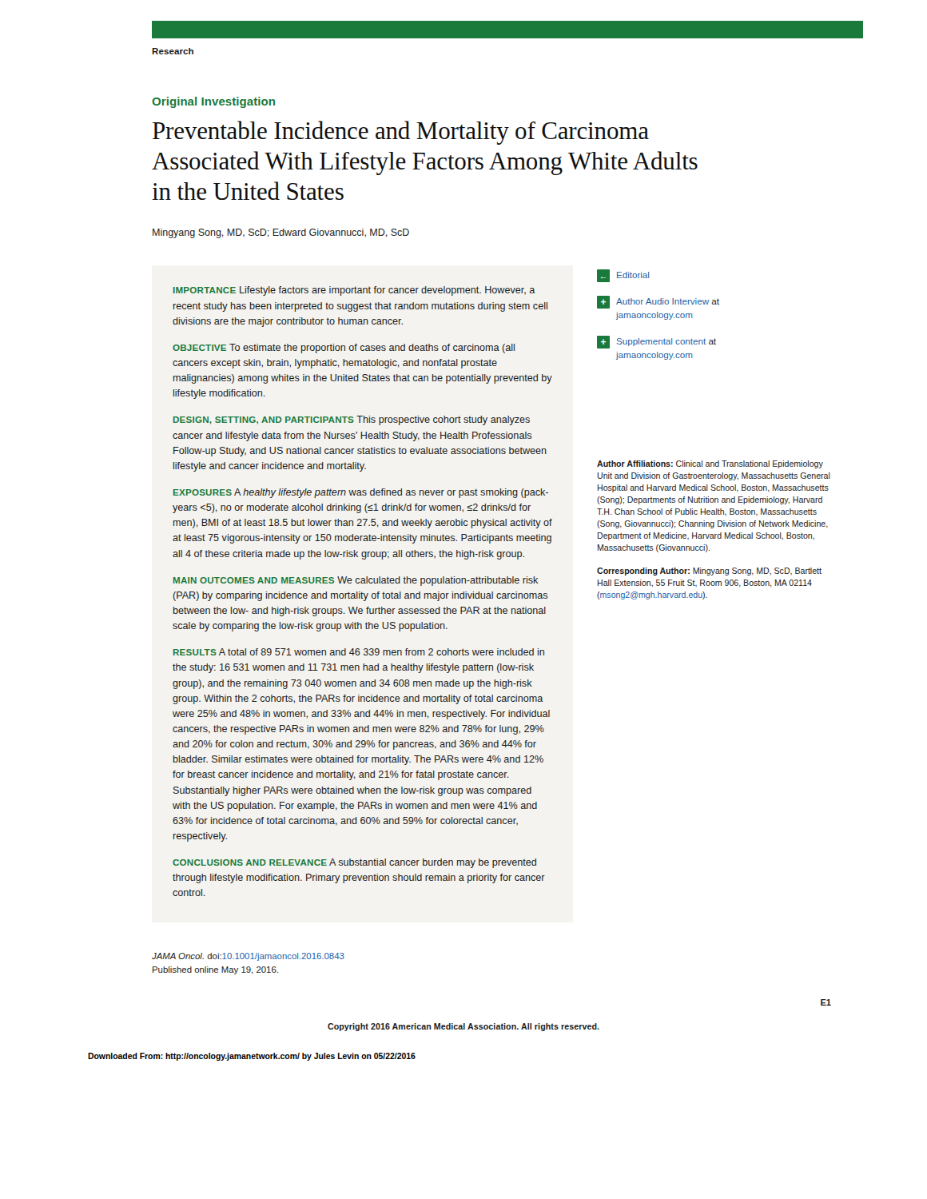Research
Original Investigation
Preventable Incidence and Mortality of Carcinoma
Associated With Lifestyle Factors Among White Adults
in the United States
Mingyang Song, MD, ScD; Edward Giovannucci, MD, ScD
IMPORTANCE Lifestyle factors are important for cancer development. However, a recent study has been interpreted to suggest that random mutations during stem cell divisions are the major contributor to human cancer.
OBJECTIVE To estimate the proportion of cases and deaths of carcinoma (all cancers except skin, brain, lymphatic, hematologic, and nonfatal prostate malignancies) among whites in the United States that can be potentially prevented by lifestyle modification.
DESIGN, SETTING, AND PARTICIPANTS This prospective cohort study analyzes cancer and lifestyle data from the Nurses' Health Study, the Health Professionals Follow-up Study, and US national cancer statistics to evaluate associations between lifestyle and cancer incidence and mortality.
EXPOSURES A healthy lifestyle pattern was defined as never or past smoking (pack-years <5), no or moderate alcohol drinking (≤1 drink/d for women, ≤2 drinks/d for men), BMI of at least 18.5 but lower than 27.5, and weekly aerobic physical activity of at least 75 vigorous-intensity or 150 moderate-intensity minutes. Participants meeting all 4 of these criteria made up the low-risk group; all others, the high-risk group.
MAIN OUTCOMES AND MEASURES We calculated the population-attributable risk (PAR) by comparing incidence and mortality of total and major individual carcinomas between the low- and high-risk groups. We further assessed the PAR at the national scale by comparing the low-risk group with the US population.
RESULTS A total of 89 571 women and 46 339 men from 2 cohorts were included in the study: 16 531 women and 11 731 men had a healthy lifestyle pattern (low-risk group), and the remaining 73 040 women and 34 608 men made up the high-risk group. Within the 2 cohorts, the PARs for incidence and mortality of total carcinoma were 25% and 48% in women, and 33% and 44% in men, respectively. For individual cancers, the respective PARs in women and men were 82% and 78% for lung, 29% and 20% for colon and rectum, 30% and 29% for pancreas, and 36% and 44% for bladder. Similar estimates were obtained for mortality. The PARs were 4% and 12% for breast cancer incidence and mortality, and 21% for fatal prostate cancer. Substantially higher PARs were obtained when the low-risk group was compared with the US population. For example, the PARs in women and men were 41% and 63% for incidence of total carcinoma, and 60% and 59% for colorectal cancer, respectively.
CONCLUSIONS AND RELEVANCE A substantial cancer burden may be prevented through lifestyle modification. Primary prevention should remain a priority for cancer control.
←
Editorial
+
Author Audio Interview at
jamaoncology.com
+
Supplemental content at
jamaoncology.com
Author Affiliations: Clinical and Translational Epidemiology Unit and Division of Gastroenterology, Massachusetts General Hospital and Harvard Medical School, Boston, Massachusetts (Song); Departments of Nutrition and Epidemiology, Harvard T.H. Chan School of Public Health, Boston, Massachusetts (Song, Giovannucci); Channing Division of Network Medicine, Department of Medicine, Harvard Medical School, Boston, Massachusetts (Giovannucci).
Corresponding Author: Mingyang Song, MD, ScD, Bartlett Hall Extension, 55 Fruit St, Room 906, Boston, MA 02114 (msong2@mgh.harvard.edu).
JAMA Oncol. doi:10.1001/jamaoncol.2016.0843
Published online May 19, 2016.
E1
Copyright 2016 American Medical Association. All rights reserved.
Downloaded From: http://oncology.jamanetwork.com/ by Jules Levin on 05/22/2016